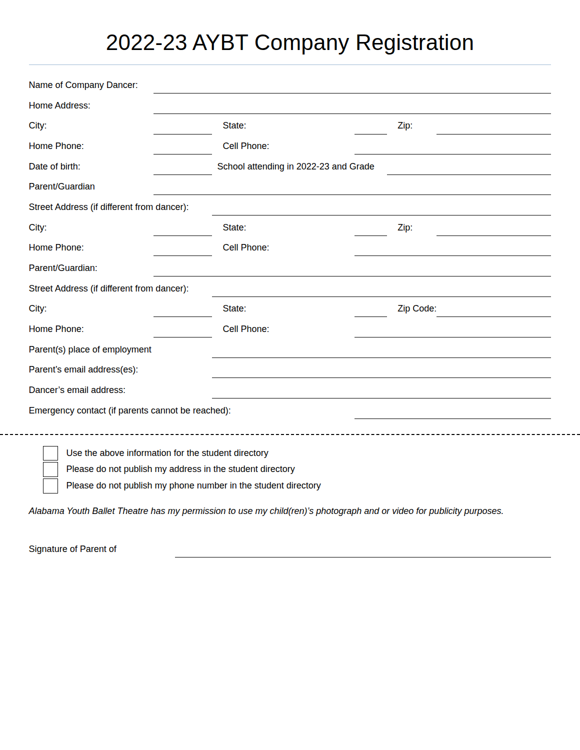2022-23 AYBT Company Registration
| Name of Company Dancer: | |
| Home Address: | |
| City: | | State: | | Zip: | |
| Home Phone: | | Cell Phone: | |
| Date of birth: | | School attending in 2022-23 and Grade | |
| Parent/Guardian | |
| Street Address (if different from dancer): | |
| City: | | State: | | Zip: | |
| Home Phone: | | Cell Phone: | |
| Parent/Guardian: | |
| Street Address (if different from dancer): | |
| City: | | State: | | Zip Code: | |
| Home Phone: | | Cell Phone: | |
| Parent(s) place of employment | |
| Parent’s email address(es): | |
| Dancer’s email address: | |
| Emergency contact (if parents cannot be reached): | |
Use the above information for the student directory
Please do not publish my address in the student directory
Please do not publish my phone number in the student directory
Alabama Youth Ballet Theatre has my permission to use my child(ren)’s photograph and or video for publicity purposes.
Signature of Parent of